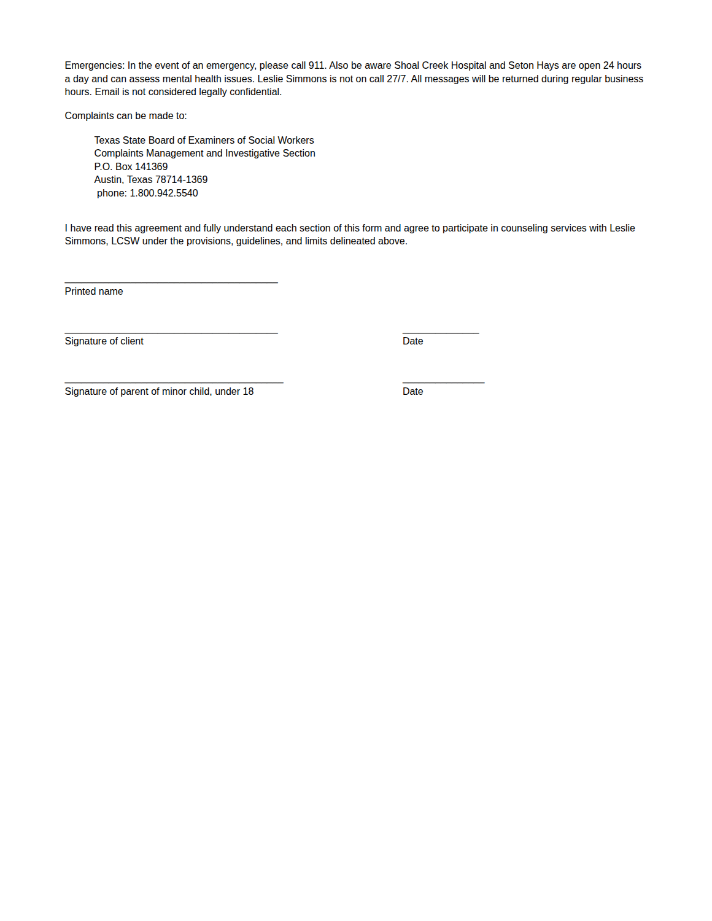Emergencies: In the event of an emergency, please call 911. Also be aware Shoal Creek Hospital and Seton Hays are open 24 hours a day and can assess mental health issues. Leslie Simmons is not on call 27/7. All messages will be returned during regular business hours. Email is not considered legally confidential.
Complaints can be made to:
Texas State Board of Examiners of Social Workers
Complaints Management and Investigative Section
P.O. Box 141369
Austin, Texas 78714-1369
phone: 1.800.942.5540
I have read this agreement and fully understand each section of this form and agree to participate in counseling services with Leslie Simmons, LCSW under the provisions, guidelines, and limits delineated above.
| _______________________________________ Printed name | |
| _______________________________________ Signature of client | ______________ Date |
| ________________________________________ Signature of parent of minor child, under 18 | _______________ Date |